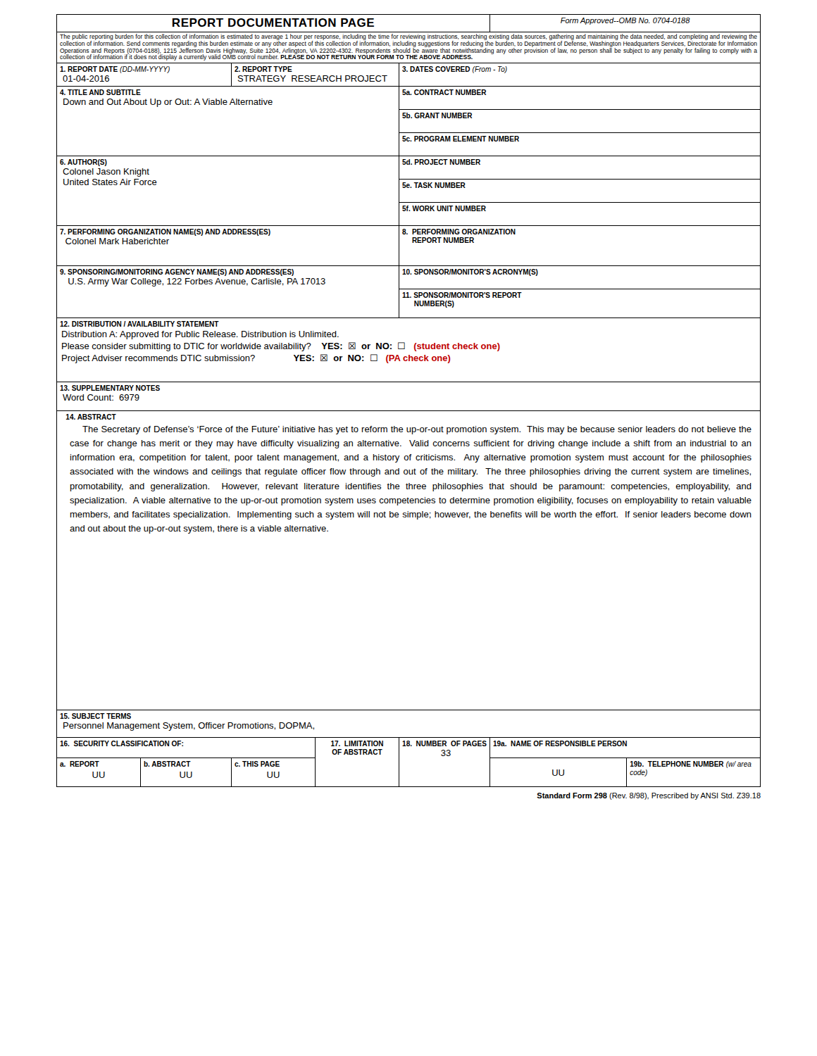| REPORT DOCUMENTATION PAGE | Form Approved--OMB No. 0704-0188 |
| The public reporting burden for this collection of information is estimated to average 1 hour per response, including the time for reviewing instructions, searching existing data sources, gathering and maintaining the data needed, and completing and reviewing the collection of information. Send comments regarding this burden estimate or any other aspect of this collection of information, including suggestions for reducing the burden, to Department of Defense, Washington Headquarters Services, Directorate for Information Operations and Reports (0704-0188), 1215 Jefferson Davis Highway, Suite 1204, Arlington, VA 22202-4302. Respondents should be aware that notwithstanding any other provision of law, no person shall be subject to any penalty for failing to comply with a collection of information if it does not display a currently valid OMB control number. PLEASE DO NOT RETURN YOUR FORM TO THE ABOVE ADDRESS. |
| 1. REPORT DATE (DD-MM-YYYY) 01-04-2016 | 2. REPORT TYPE STRATEGY RESEARCH PROJECT | 3. DATES COVERED (From - To) |
| 4. TITLE AND SUBTITLE Down and Out About Up or Out: A Viable Alternative | 5a. CONTRACT NUMBER |
| 5b. GRANT NUMBER |
| 5c. PROGRAM ELEMENT NUMBER |
| 6. AUTHOR(S) Colonel Jason Knight United States Air Force | 5d. PROJECT NUMBER |
| 5e. TASK NUMBER |
| 5f. WORK UNIT NUMBER |
| 7. PERFORMING ORGANIZATION NAME(S) AND ADDRESS(ES) Colonel Mark Haberichter | 8. PERFORMING ORGANIZATION REPORT NUMBER |
| 9. SPONSORING/MONITORING AGENCY NAME(S) AND ADDRESS(ES) U.S. Army War College, 122 Forbes Avenue, Carlisle, PA 17013 | 10. SPONSOR/MONITOR'S ACRONYM(S) |
| 11. SPONSOR/MONITOR'S REPORT NUMBER(S) |
| 12. DISTRIBUTION / AVAILABILITY STATEMENT Distribution A: Approved for Public Release. Distribution is Unlimited. Please consider submitting to DTIC for worldwide availability? YES: ☒ or NO: ☐ (student check one) Project Adviser recommends DTIC submission? YES: ☒ or NO: ☐ (PA check one) |
| 13. SUPPLEMENTARY NOTES Word Count: 6979 |
| 14. ABSTRACT The Secretary of Defense’s ‘Force of the Future’ initiative has yet to reform the up-or-out promotion system. This may be because senior leaders do not believe the case for change has merit or they may have difficulty visualizing an alternative. Valid concerns sufficient for driving change include a shift from an industrial to an information era, competition for talent, poor talent management, and a history of criticisms. Any alternative promotion system must account for the philosophies associated with the windows and ceilings that regulate officer flow through and out of the military. The three philosophies driving the current system are timelines, promotability, and generalization. However, relevant literature identifies the three philosophies that should be paramount: competencies, employability, and specialization. A viable alternative to the up-or-out promotion system uses competencies to determine promotion eligibility, focuses on employability to retain valuable members, and facilitates specialization. Implementing such a system will not be simple; however, the benefits will be worth the effort. If senior leaders become down and out about the up-or-out system, there is a viable alternative. |
| 15. SUBJECT TERMS Personnel Management System, Officer Promotions, DOPMA, |
| 16. SECURITY CLASSIFICATION OF: | 17. LIMITATION OF ABSTRACT | 18. NUMBER OF PAGES 33 | 19a. NAME OF RESPONSIBLE PERSON |
| a. REPORT UU | b. ABSTRACT UU | c. THIS PAGE UU | UU | 19b. TELEPHONE NUMBER (w/ area code) |
Standard Form 298 (Rev. 8/98), Prescribed by ANSI Std. Z39.18